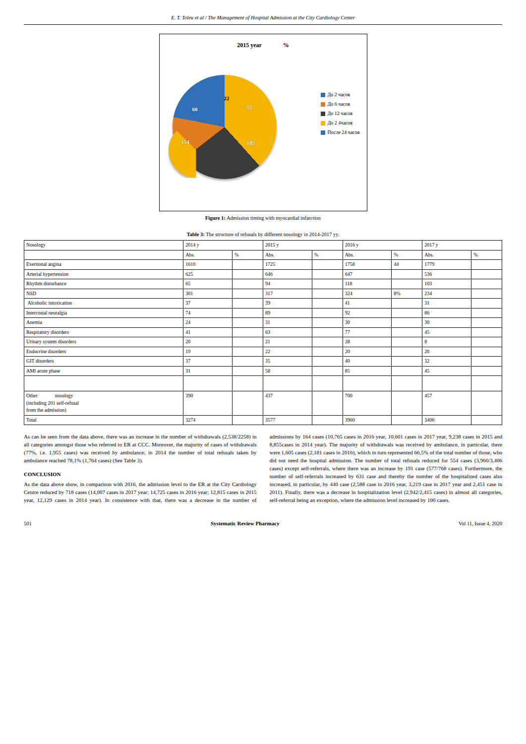E. T. Toleu et al / The Management of Hospital Admission at the City Cardiology Center
2015 year %
60 22 55 105 154
До 2 часов
До 6 часов
До 12 часов
До 2 4часов
После 24 часов
Figure 1: Admission timing with myocardial infarction
Table 3: The structure of refusals by different nosology in 2014-2017 yy.
| Nosology | 2014 y | 2015 y | 2016 y | 2017 y |
| --- | --- | --- | --- | --- |
| | Abs. | % | Abs. | % | Abs. | % | Abs. | % |
| Exertional angina | 1610 | | 1725 | | 1758 | 44 | 1779 | |
| Arterial hypertension | 625 | | 646 | | 647 | | 536 | |
| Rhythm disturbance | 65 | | 94 | | 118 | | 103 | |
| NSD | 301 | | 317 | | 324 | 8% | 234 | |
| Alcoholic intoxication | 37 | | 39 | | 41 | | 31 | |
| Intercostal neuralgia | 74 | | 89 | | 92 | | 86 | |
| Anemia | 24 | | 31 | | 30 | | 30 | |
| Respiratory disorders | 41 | | 63 | | 77 | | 45 | |
| Urinary system disorders | 20 | | 21 | | 28 | | 8 | |
| Endocrine disorders | 19 | | 22 | | 20 | | 20 | |
| GIT disorders | 37 | | 35 | | 40 | | 32 | |
| AMI acute phase | 31 | | 58 | | 85 | | 45 | |
| Other nosology (including 201 self-refusal from the admission) | 390 | | 437 | | 700 | | 457 | |
| Total | 3274 | | 3577 | | 3960 | | 3406 | |
As can be seen from the data above, there was an increase in the number of withdrawals (2,538/2258) in all categories amongst those who referred to ER at CCC. Moreover, the majority of cases of withdrawals (77%, i.e. 1,955 cases) was received by ambulance; in 2014 the number of total refusals taken by ambulance reached 78,1% (1,764 cases) (See Table 3).
CONCLUSION
As the data above show, in comparison with 2016, the admission level to the ER at the City Cardiology Centre reduced by 718 cases (14,007 cases in 2017 year; 14,725 cases in 2016 year; 12,815 cases in 2015 year, 12,129 cases in 2014 year). In consistence with that, there was a decrease in the number of admissions by 164 cases (10,765 cases in 2016 year, 10,601 cases in 2017 year, 9,238 cases in 2015 and 8,855cases in 2014 year). The majority of withdrawals was received by ambulance, in particular, there were 1,605 cases (2,181 cases in 2016), which in turn represented 66,5% of the total number of those, who did not need the hospital admission. The number of total refusals reduced for 554 cases (3,960/3,406 cases) except self-referrals, where there was an increase by 191 case (577/768 cases). Furthermore, the number of self-referrals increased by 631 case and thereby the number of the hospitalized cases also increased, in particular, by 440 case (2,588 case in 2016 year, 3,219 case in 2017 year and 2,451 case in 2011). Finally, there was a decrease in hospitalization level (2,942/2,415 cases) in almost all categories, self-referral being an exception, where the admission level increased by 100 cases.
501
Systematic Review Pharmacy
Vol 11, Issue 4, 2020